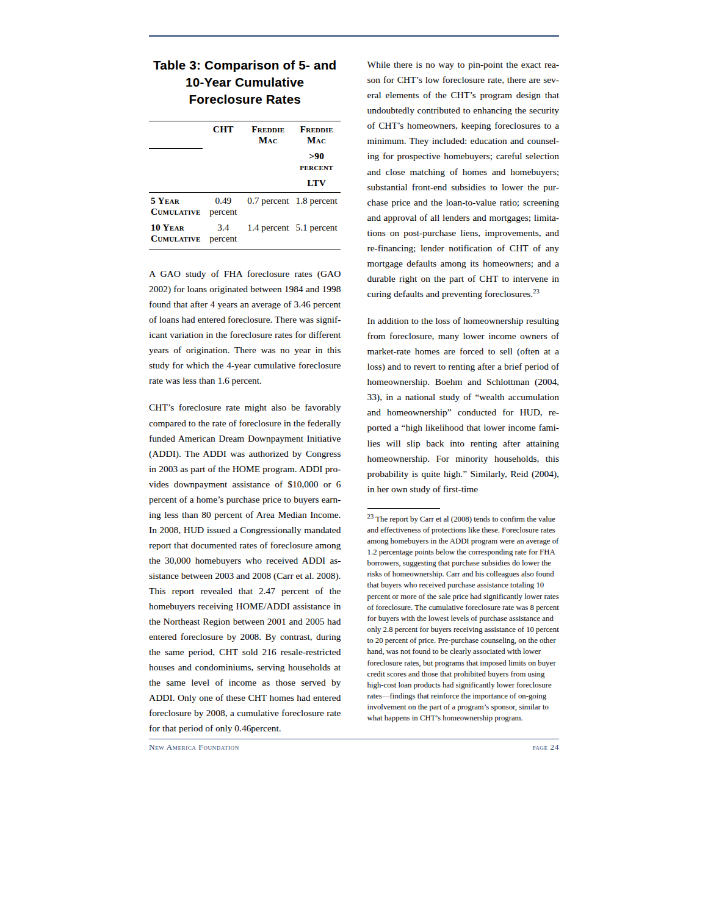Table 3: Comparison of 5- and 10-Year Cumulative Foreclosure Rates
| | CHT | Freddie Mac | Freddie Mac |
| --- | --- | --- | --- |
| | | | >90 percent |
| | | | LTV |
| 5 Year Cumulative | 0.49 percent | 0.7 percent | 1.8 percent |
| 10 Year Cumulative | 3.4 percent | 1.4 percent | 5.1 percent |
A GAO study of FHA foreclosure rates (GAO 2002) for loans originated between 1984 and 1998 found that after 4 years an average of 3.46 percent of loans had entered foreclosure. There was significant variation in the foreclosure rates for different years of origination. There was no year in this study for which the 4-year cumulative foreclosure rate was less than 1.6 percent.
CHT’s foreclosure rate might also be favorably compared to the rate of foreclosure in the federally funded American Dream Downpayment Initiative (ADDI). The ADDI was authorized by Congress in 2003 as part of the HOME program. ADDI provides downpayment assistance of $10,000 or 6 percent of a home’s purchase price to buyers earning less than 80 percent of Area Median Income. In 2008, HUD issued a Congressionally mandated report that documented rates of foreclosure among the 30,000 homebuyers who received ADDI assistance between 2003 and 2008 (Carr et al. 2008). This report revealed that 2.47 percent of the homebuyers receiving HOME/ADDI assistance in the Northeast Region between 2001 and 2005 had entered foreclosure by 2008. By contrast, during the same period, CHT sold 216 resale-restricted houses and condominiums, serving households at the same level of income as those served by ADDI. Only one of these CHT homes had entered foreclosure by 2008, a cumulative foreclosure rate for that period of only 0.46percent.
While there is no way to pin-point the exact reason for CHT’s low foreclosure rate, there are several elements of the CHT’s program design that undoubtedly contributed to enhancing the security of CHT’s homeowners, keeping foreclosures to a minimum. They included: education and counseling for prospective homebuyers; careful selection and close matching of homes and homebuyers; substantial front-end subsidies to lower the purchase price and the loan-to-value ratio; screening and approval of all lenders and mortgages; limitations on post-purchase liens, improvements, and re-financing; lender notification of CHT of any mortgage defaults among its homeowners; and a durable right on the part of CHT to intervene in curing defaults and preventing foreclosures.23
In addition to the loss of homeownership resulting from foreclosure, many lower income owners of market-rate homes are forced to sell (often at a loss) and to revert to renting after a brief period of homeownership. Boehm and Schlottman (2004, 33), in a national study of “wealth accumulation and homeownership” conducted for HUD, reported a “high likelihood that lower income families will slip back into renting after attaining homeownership. For minority households, this probability is quite high.” Similarly, Reid (2004), in her own study of first-time
23 The report by Carr et al (2008) tends to confirm the value and effectiveness of protections like these. Foreclosure rates among homebuyers in the ADDI program were an average of 1.2 percentage points below the corresponding rate for FHA borrowers, suggesting that purchase subsidies do lower the risks of homeownership. Carr and his colleagues also found that buyers who received purchase assistance totaling 10 percent or more of the sale price had significantly lower rates of foreclosure. The cumulative foreclosure rate was 8 percent for buyers with the lowest levels of purchase assistance and only 2.8 percent for buyers receiving assistance of 10 percent to 20 percent of price. Pre-purchase counseling, on the other hand, was not found to be clearly associated with lower foreclosure rates, but programs that imposed limits on buyer credit scores and those that prohibited buyers from using high-cost loan products had significantly lower foreclosure rates—findings that reinforce the importance of on-going involvement on the part of a program’s sponsor, similar to what happens in CHT’s homeownership program.
New America Foundation
page 24